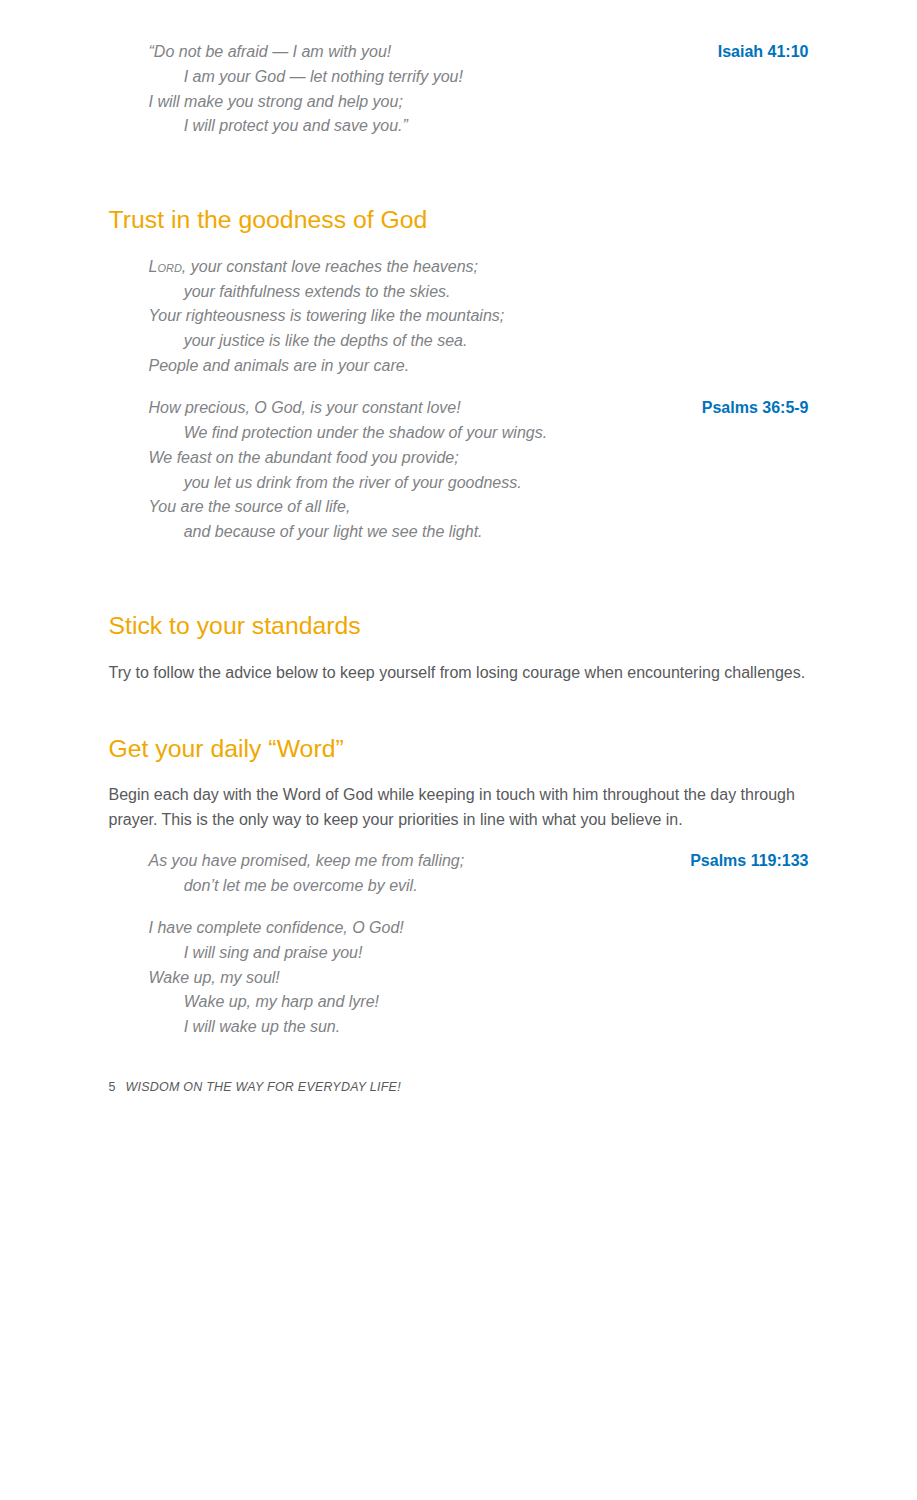Isaiah 41:10 “Do not be afraid — I am with you!
I am your God — let nothing terrify you! I will make you strong and help you;
I will protect you and save you.”
Trust in the goodness of God
Lord, your constant love reaches the heavens;
your faithfulness extends to the skies. Your righteousness is towering like the mountains;
your justice is like the depths of the sea. People and animals are in your care.
Psalms 36:5-9 How precious, O God, is your constant love!
We find protection under the shadow of your wings. We feast on the abundant food you provide;
you let us drink from the river of your goodness. You are the source of all life,
and because of your light we see the light.
Stick to your standards
Try to follow the advice below to keep yourself from losing courage when encountering challenges.
Get your daily “Word”
Begin each day with the Word of God while keeping in touch with him throughout the day through prayer. This is the only way to keep your priorities in line with what you believe in.
Psalms 119:133 As you have promised, keep me from falling;
don’t let me be overcome by evil.
I have complete confidence, O God!
I will sing and praise you! Wake up, my soul!
Wake up, my harp and lyre! I will wake up the sun.
5 Wisdom on the Way for Everyday Life!